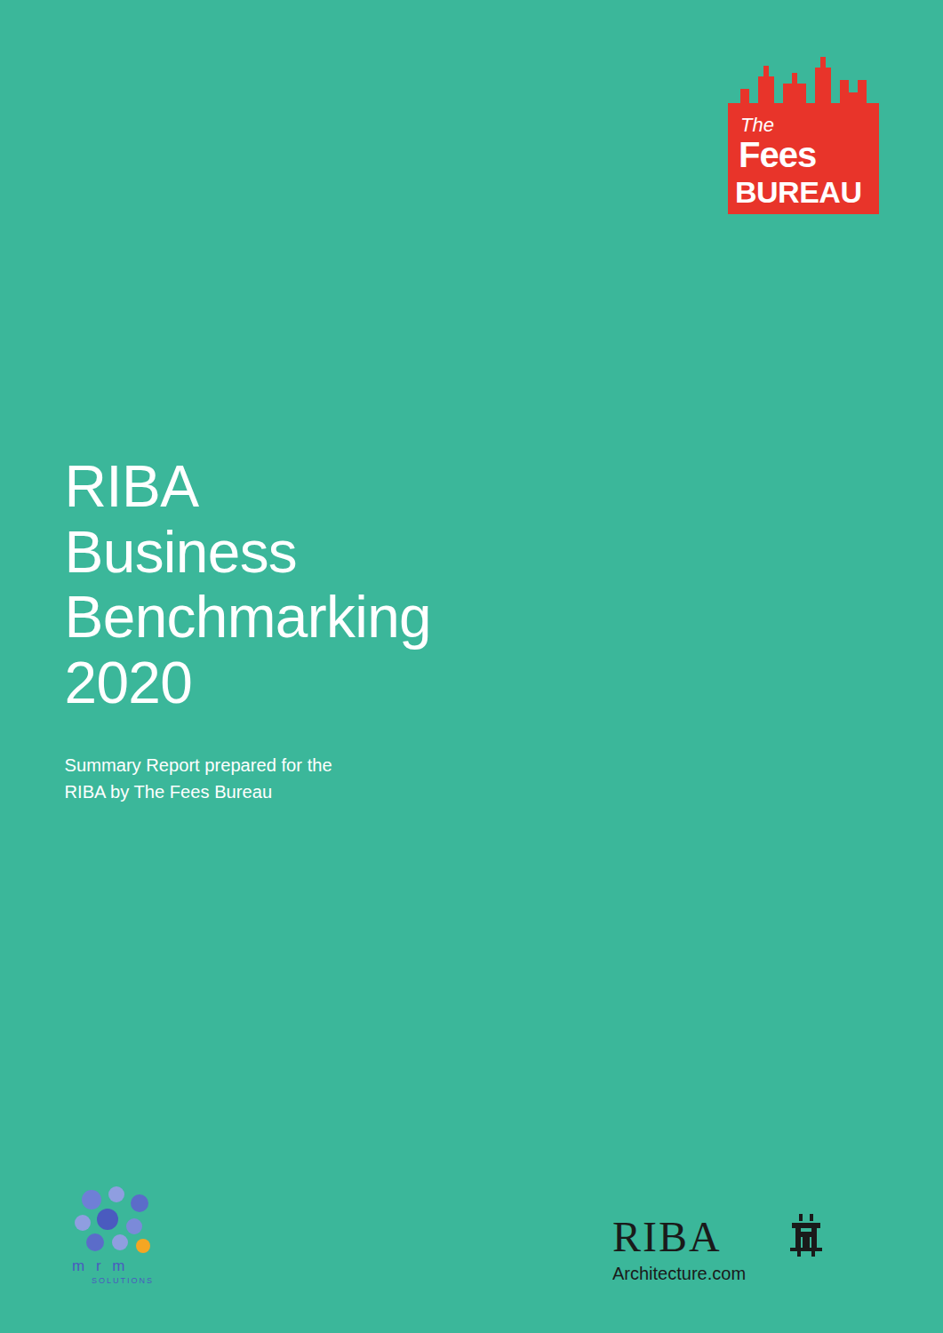The Fees BUREAU
RIBA Business Benchmarking 2020
Summary Report prepared for the RIBA by The Fees Bureau
m r m SOLUTIONS
RIBA Architecture.com